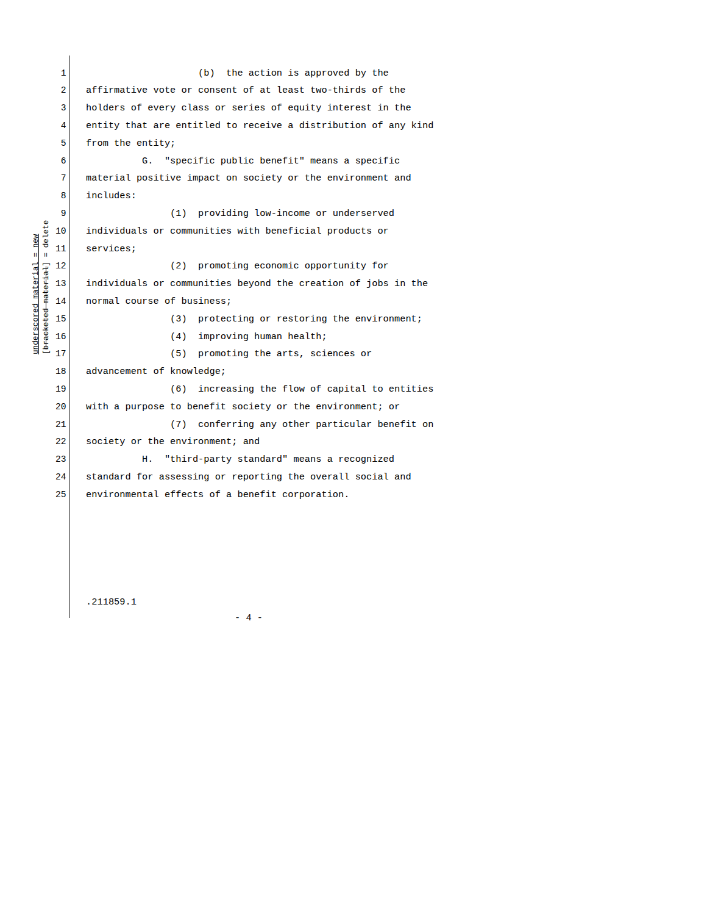underscored material = new [bracketed material] = delete
1 (b) the action is approved by the
2 affirmative vote or consent of at least two-thirds of the
3 holders of every class or series of equity interest in the
4 entity that are entitled to receive a distribution of any kind
5 from the entity;
6 G. "specific public benefit" means a specific
7 material positive impact on society or the environment and
8 includes:
9 (1) providing low-income or underserved
10 individuals or communities with beneficial products or
11 services;
12 (2) promoting economic opportunity for
13 individuals or communities beyond the creation of jobs in the
14 normal course of business;
15 (3) protecting or restoring the environment;
16 (4) improving human health;
17 (5) promoting the arts, sciences or
18 advancement of knowledge;
19 (6) increasing the flow of capital to entities
20 with a purpose to benefit society or the environment; or
21 (7) conferring any other particular benefit on
22 society or the environment; and
23 H. "third-party standard" means a recognized
24 standard for assessing or reporting the overall social and
25 environmental effects of a benefit corporation.
.211859.1
- 4 -